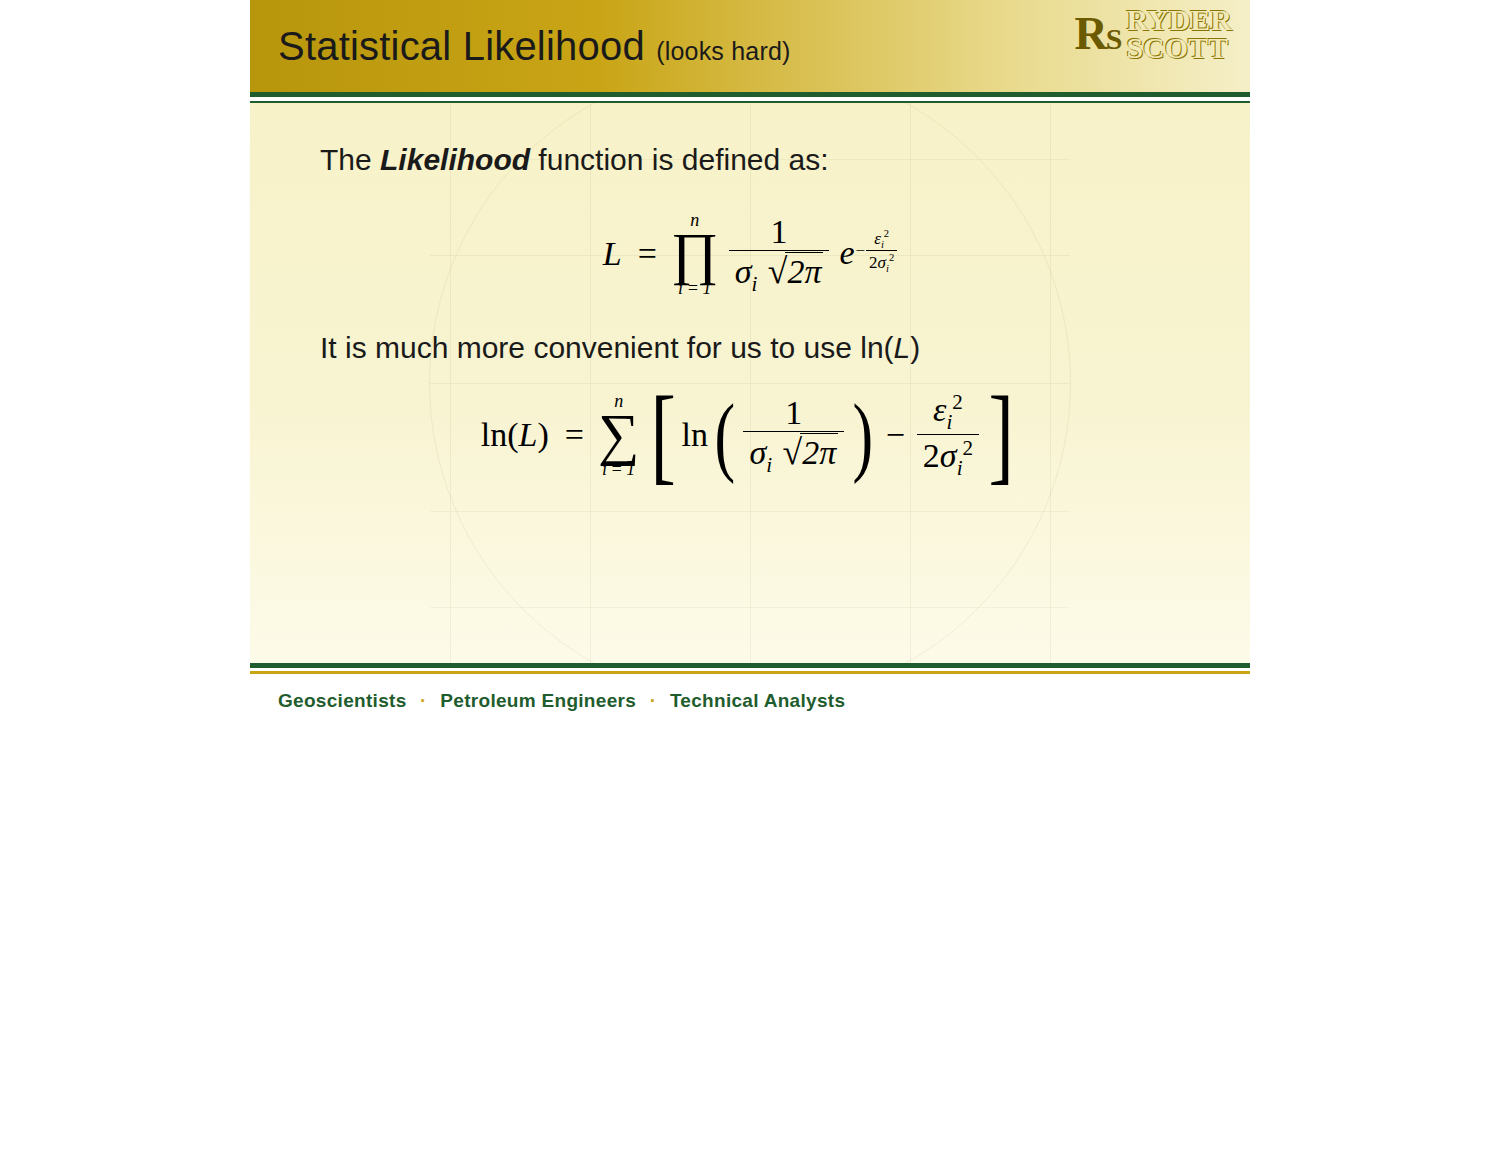Statistical Likelihood (looks hard)
RS
RYDER
SCOTT
The Likelihood function is defined as:
L = n ∏ i = 1 1 σi √2π e − εi2 2σi2
It is much more convenient for us to use ln(L)
ln(L) = n ∑ i = 1 [ ln ( 1 σi √2π ) − εi2 2σi2 ]
Geoscientists · Petroleum Engineers · Technical Analysts